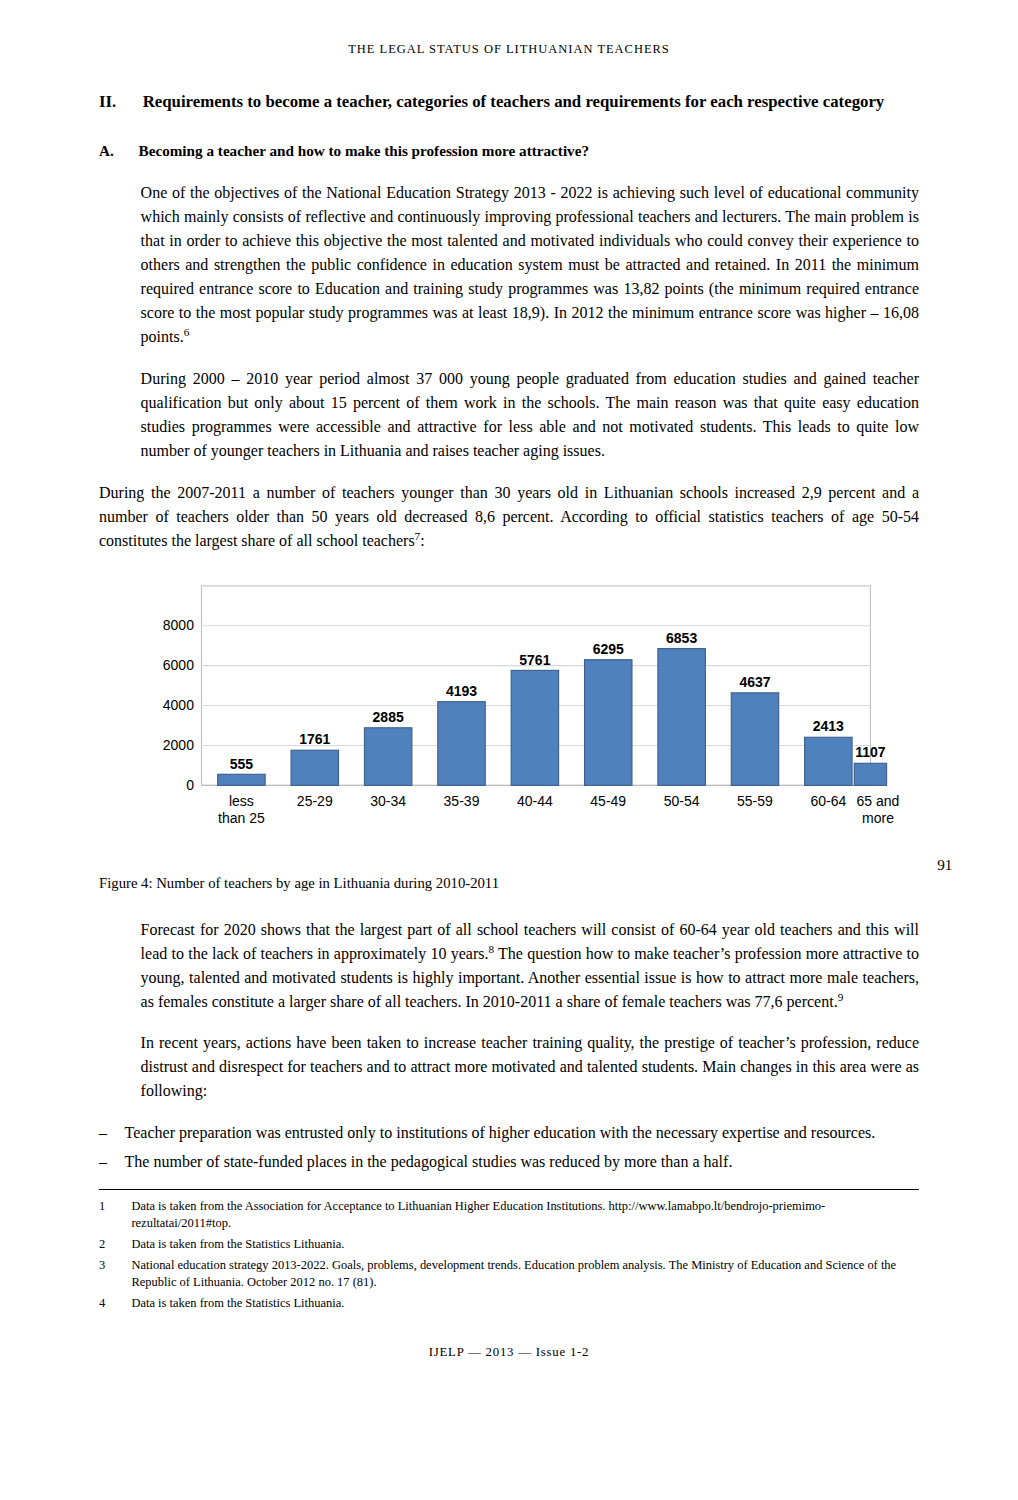The Legal Status of Lithuanian Teachers
II. Requirements to become a teacher, categories of teachers and requirements for each respective category
A. Becoming a teacher and how to make this profession more attractive?
One of the objectives of the National Education Strategy 2013 - 2022 is achieving such level of educational community which mainly consists of reflective and continuously improving professional teachers and lecturers. The main problem is that in order to achieve this objective the most talented and motivated individuals who could convey their experience to others and strengthen the public confidence in education system must be attracted and retained. In 2011 the minimum required entrance score to Education and training study programmes was 13,82 points (the minimum required entrance score to the most popular study programmes was at least 18,9). In 2012 the minimum entrance score was higher – 16,08 points.6
During 2000 – 2010 year period almost 37 000 young people graduated from education studies and gained teacher qualification but only about 15 percent of them work in the schools. The main reason was that quite easy education studies programmes were accessible and attractive for less able and not motivated students. This leads to quite low number of younger teachers in Lithuania and raises teacher aging issues.
During the 2007-2011 a number of teachers younger than 30 years old in Lithuanian schools increased 2,9 percent and a number of teachers older than 50 years old decreased 8,6 percent. According to official statistics teachers of age 50-54 constitutes the largest share of all school teachers7:
0 2000 4000 6000 8000 555 1761 2885 4193 5761 6295 6853 4637 2413 1107 less than 25 25-29 30-34 35-39 40-44 45-49 50-54 55-59 60-64 65 and more
91
Figure 4: Number of teachers by age in Lithuania during 2010-2011
Forecast for 2020 shows that the largest part of all school teachers will consist of 60-64 year old teachers and this will lead to the lack of teachers in approximately 10 years.8 The question how to make teacher’s profession more attractive to young, talented and motivated students is highly important. Another essential issue is how to attract more male teachers, as females constitute a larger share of all teachers. In 2010-2011 a share of female teachers was 77,6 percent.9
In recent years, actions have been taken to increase teacher training quality, the prestige of teacher’s profession, reduce distrust and disrespect for teachers and to attract more motivated and talented students. Main changes in this area were as following:
Teacher preparation was entrusted only to institutions of higher education with the necessary expertise and resources.
The number of state-funded places in the pedagogical studies was reduced by more than a half.
Data is taken from the Association for Acceptance to Lithuanian Higher Education Institutions. http://www.lamabpo.lt/bendrojo-priemimo-rezultatai/2011#top.
Data is taken from the Statistics Lithuania.
National education strategy 2013-2022. Goals, problems, development trends. Education problem analysis. The Ministry of Education and Science of the Republic of Lithuania. October 2012 no. 17 (81).
Data is taken from the Statistics Lithuania.
IJELP — 2013 — Issue 1-2